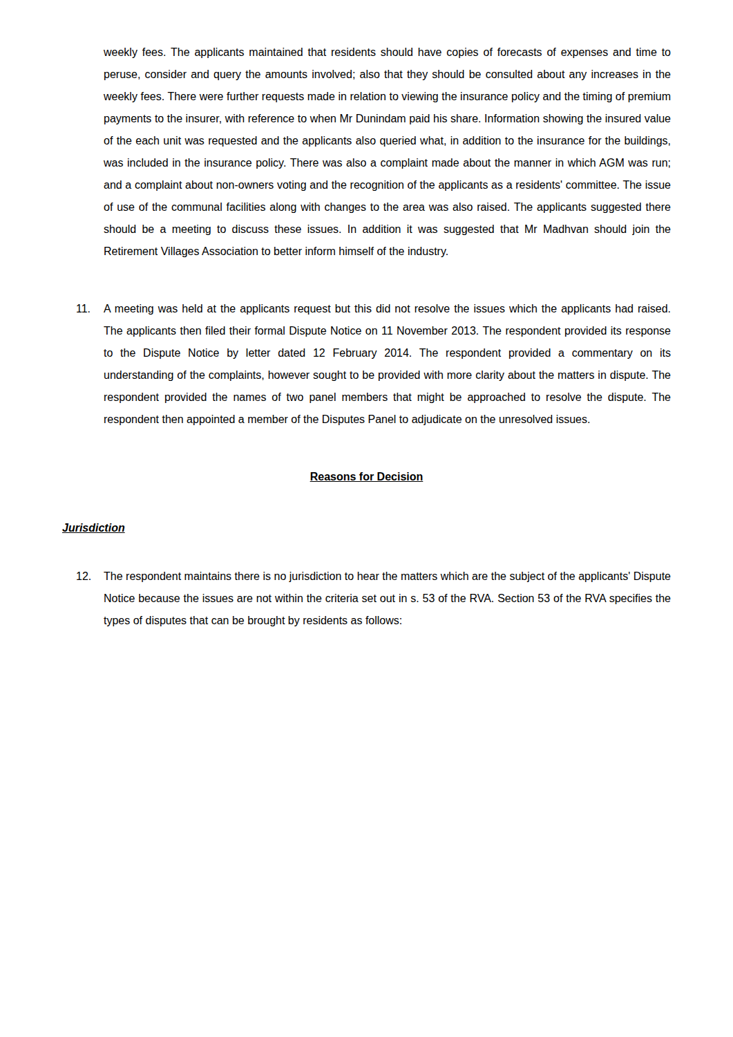weekly fees. The applicants maintained that residents should have copies of forecasts of expenses and time to peruse, consider and query the amounts involved; also that they should be consulted about any increases in the weekly fees. There were further requests made in relation to viewing the insurance policy and the timing of premium payments to the insurer, with reference to when Mr Dunindam paid his share. Information showing the insured value of the each unit was requested and the applicants also queried what, in addition to the insurance for the buildings, was included in the insurance policy. There was also a complaint made about the manner in which AGM was run; and a complaint about non-owners voting and the recognition of the applicants as a residents' committee. The issue of use of the communal facilities along with changes to the area was also raised. The applicants suggested there should be a meeting to discuss these issues. In addition it was suggested that Mr Madhvan should join the Retirement Villages Association to better inform himself of the industry.
A meeting was held at the applicants request but this did not resolve the issues which the applicants had raised. The applicants then filed their formal Dispute Notice on 11 November 2013. The respondent provided its response to the Dispute Notice by letter dated 12 February 2014. The respondent provided a commentary on its understanding of the complaints, however sought to be provided with more clarity about the matters in dispute. The respondent provided the names of two panel members that might be approached to resolve the dispute. The respondent then appointed a member of the Disputes Panel to adjudicate on the unresolved issues.
Reasons for Decision
Jurisdiction
The respondent maintains there is no jurisdiction to hear the matters which are the subject of the applicants' Dispute Notice because the issues are not within the criteria set out in s. 53 of the RVA. Section 53 of the RVA specifies the types of disputes that can be brought by residents as follows: